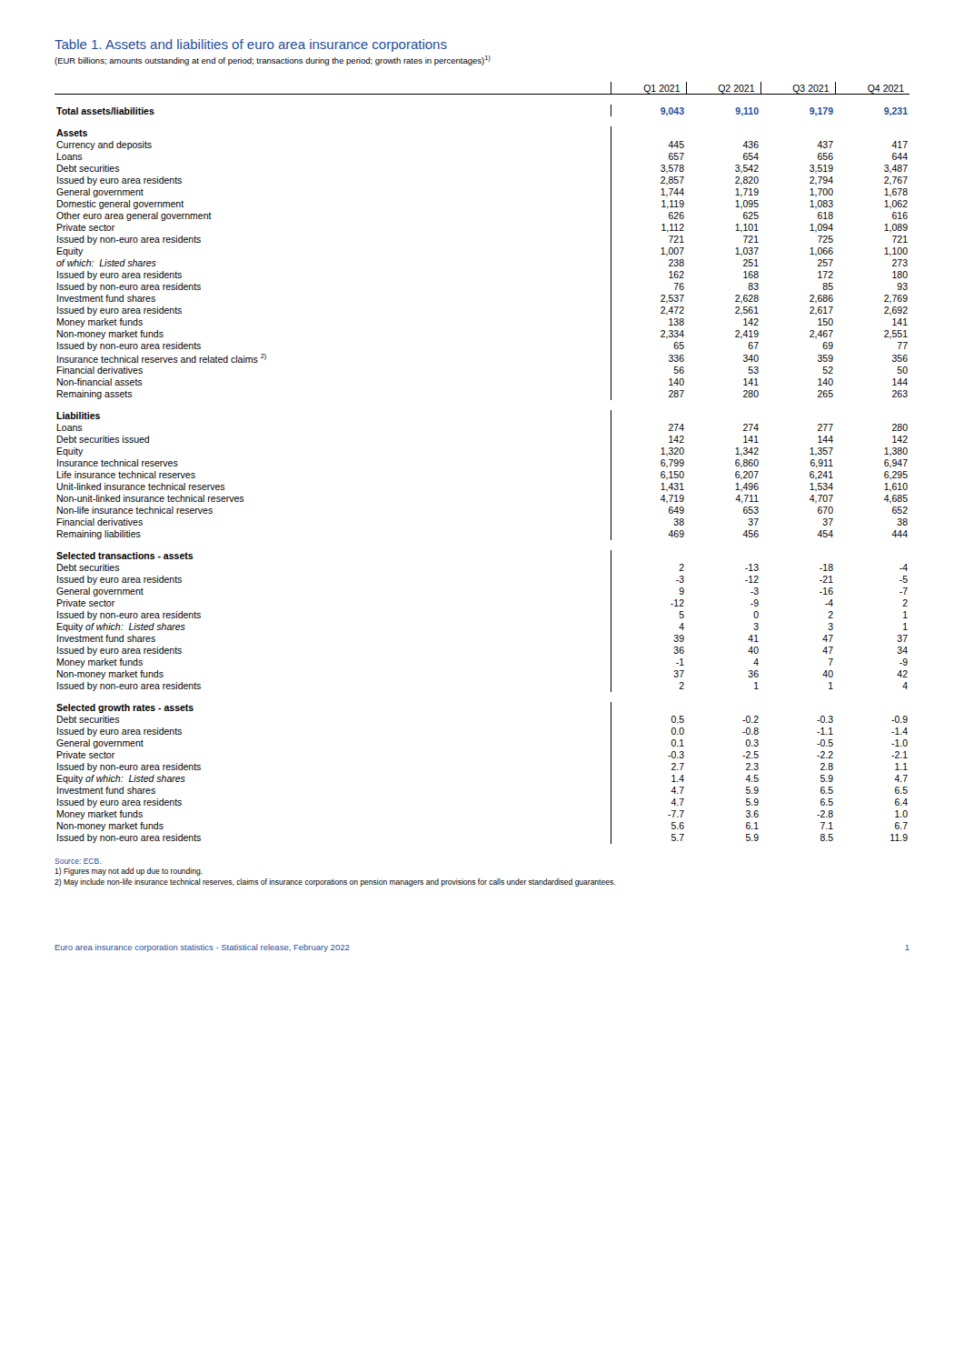Table 1. Assets and liabilities of euro area insurance corporations
(EUR billions; amounts outstanding at end of period; transactions during the period; growth rates in percentages)1)
| | Q1 2021 | Q2 2021 | Q3 2021 | Q4 2021 |
| --- | --- | --- | --- | --- |
| Total assets/liabilities | 9,043 | 9,110 | 9,179 | 9,231 |
| Assets | | | | |
| Currency and deposits | 445 | 436 | 437 | 417 |
| Loans | 657 | 654 | 656 | 644 |
| Debt securities | 3,578 | 3,542 | 3,519 | 3,487 |
| Issued by euro area residents | 2,857 | 2,820 | 2,794 | 2,767 |
| General government | 1,744 | 1,719 | 1,700 | 1,678 |
| Domestic general government | 1,119 | 1,095 | 1,083 | 1,062 |
| Other euro area general government | 626 | 625 | 618 | 616 |
| Private sector | 1,112 | 1,101 | 1,094 | 1,089 |
| Issued by non-euro area residents | 721 | 721 | 725 | 721 |
| Equity | 1,007 | 1,037 | 1,066 | 1,100 |
| of which: Listed shares | 238 | 251 | 257 | 273 |
| Issued by euro area residents | 162 | 168 | 172 | 180 |
| Issued by non-euro area residents | 76 | 83 | 85 | 93 |
| Investment fund shares | 2,537 | 2,628 | 2,686 | 2,769 |
| Issued by euro area residents | 2,472 | 2,561 | 2,617 | 2,692 |
| Money market funds | 138 | 142 | 150 | 141 |
| Non-money market funds | 2,334 | 2,419 | 2,467 | 2,551 |
| Issued by non-euro area residents | 65 | 67 | 69 | 77 |
| Insurance technical reserves and related claims 2) | 336 | 340 | 359 | 356 |
| Financial derivatives | 56 | 53 | 52 | 50 |
| Non-financial assets | 140 | 141 | 140 | 144 |
| Remaining assets | 287 | 280 | 265 | 263 |
| Liabilities | | | | |
| Loans | 274 | 274 | 277 | 280 |
| Debt securities issued | 142 | 141 | 144 | 142 |
| Equity | 1,320 | 1,342 | 1,357 | 1,380 |
| Insurance technical reserves | 6,799 | 6,860 | 6,911 | 6,947 |
| Life insurance technical reserves | 6,150 | 6,207 | 6,241 | 6,295 |
| Unit-linked insurance technical reserves | 1,431 | 1,496 | 1,534 | 1,610 |
| Non-unit-linked insurance technical reserves | 4,719 | 4,711 | 4,707 | 4,685 |
| Non-life insurance technical reserves | 649 | 653 | 670 | 652 |
| Financial derivatives | 38 | 37 | 37 | 38 |
| Remaining liabilities | 469 | 456 | 454 | 444 |
| Selected transactions - assets | | | | |
| Debt securities | 2 | -13 | -18 | -4 |
| Issued by euro area residents | -3 | -12 | -21 | -5 |
| General government | 9 | -3 | -16 | -7 |
| Private sector | -12 | -9 | -4 | 2 |
| Issued by non-euro area residents | 5 | 0 | 2 | 1 |
| Equity of which: Listed shares | 4 | 3 | 3 | 1 |
| Investment fund shares | 39 | 41 | 47 | 37 |
| Issued by euro area residents | 36 | 40 | 47 | 34 |
| Money market funds | -1 | 4 | 7 | -9 |
| Non-money market funds | 37 | 36 | 40 | 42 |
| Issued by non-euro area residents | 2 | 1 | 1 | 4 |
| Selected growth rates - assets | | | | |
| Debt securities | 0.5 | -0.2 | -0.3 | -0.9 |
| Issued by euro area residents | 0.0 | -0.8 | -1.1 | -1.4 |
| General government | 0.1 | 0.3 | -0.5 | -1.0 |
| Private sector | -0.3 | -2.5 | -2.2 | -2.1 |
| Issued by non-euro area residents | 2.7 | 2.3 | 2.8 | 1.1 |
| Equity of which: Listed shares | 1.4 | 4.5 | 5.9 | 4.7 |
| Investment fund shares | 4.7 | 5.9 | 6.5 | 6.5 |
| Issued by euro area residents | 4.7 | 5.9 | 6.5 | 6.4 |
| Money market funds | -7.7 | 3.6 | -2.8 | 1.0 |
| Non-money market funds | 5.6 | 6.1 | 7.1 | 6.7 |
| Issued by non-euro area residents | 5.7 | 5.9 | 8.5 | 11.9 |
Source: ECB.
1) Figures may not add up due to rounding.
2) May include non-life insurance technical reserves, claims of insurance corporations on pension managers and provisions for calls under standardised guarantees.
Euro area insurance corporation statistics - Statistical release, February 2022
1